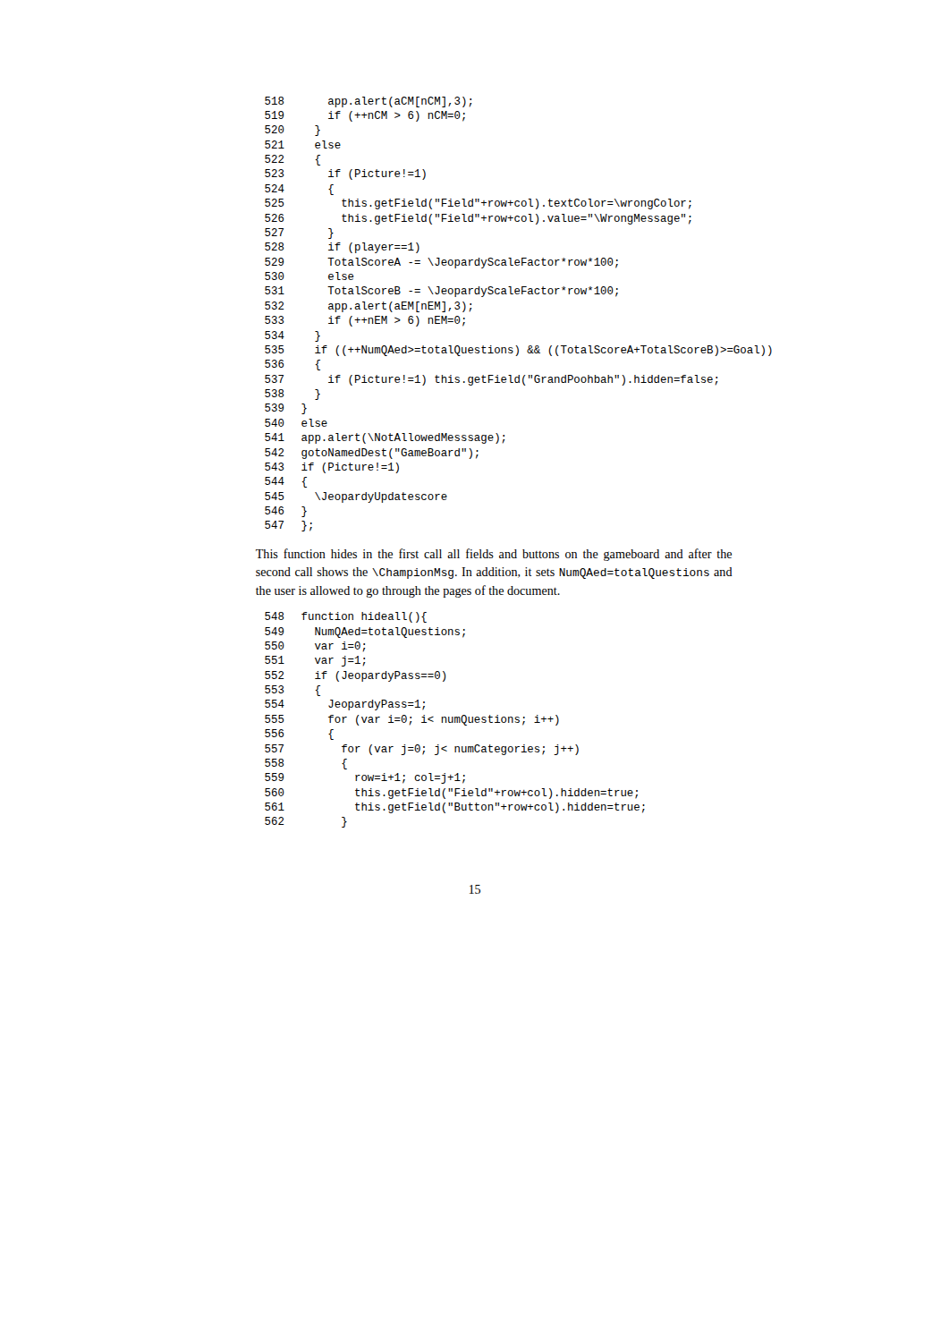518 app.alert(aCM[nCM],3);
519 if (++nCM > 6) nCM=0;
520 }
521 else
522 {
523 if (Picture!=1)
524 {
525 this.getField("Field"+row+col).textColor=\wrongColor;
526 this.getField("Field"+row+col).value="\WrongMessage";
527 }
528 if (player==1)
529 TotalScoreA -= \JeopardyScaleFactor*row*100;
530 else
531 TotalScoreB -= \JeopardyScaleFactor*row*100;
532 app.alert(aEM[nEM],3);
533 if (++nEM > 6) nEM=0;
534 }
535 if ((++NumQAed>=totalQuestions) && ((TotalScoreA+TotalScoreB)>=Goal))
536 {
537 if (Picture!=1) this.getField("GrandPoohbah").hidden=false;
538 }
539 }
540 else
541 app.alert(\NotAllowedMesssage);
542 gotoNamedDest("GameBoard");
543 if (Picture!=1)
544 {
545 \JeopardyUpdatescore
546 }
547 };
This function hides in the first call all fields and buttons on the gameboard and after the second call shows the \ChampionMsg. In addition, it sets NumQAed=totalQuestions and the user is allowed to go through the pages of the document.
548 function hideall(){
549 NumQAed=totalQuestions;
550 var i=0;
551 var j=1;
552 if (JeopardyPass==0)
553 {
554 JeopardyPass=1;
555 for (var i=0; i< numQuestions; i++)
556 {
557 for (var j=0; j< numCategories; j++)
558 {
559 row=i+1; col=j+1;
560 this.getField("Field"+row+col).hidden=true;
561 this.getField("Button"+row+col).hidden=true;
562 }
15